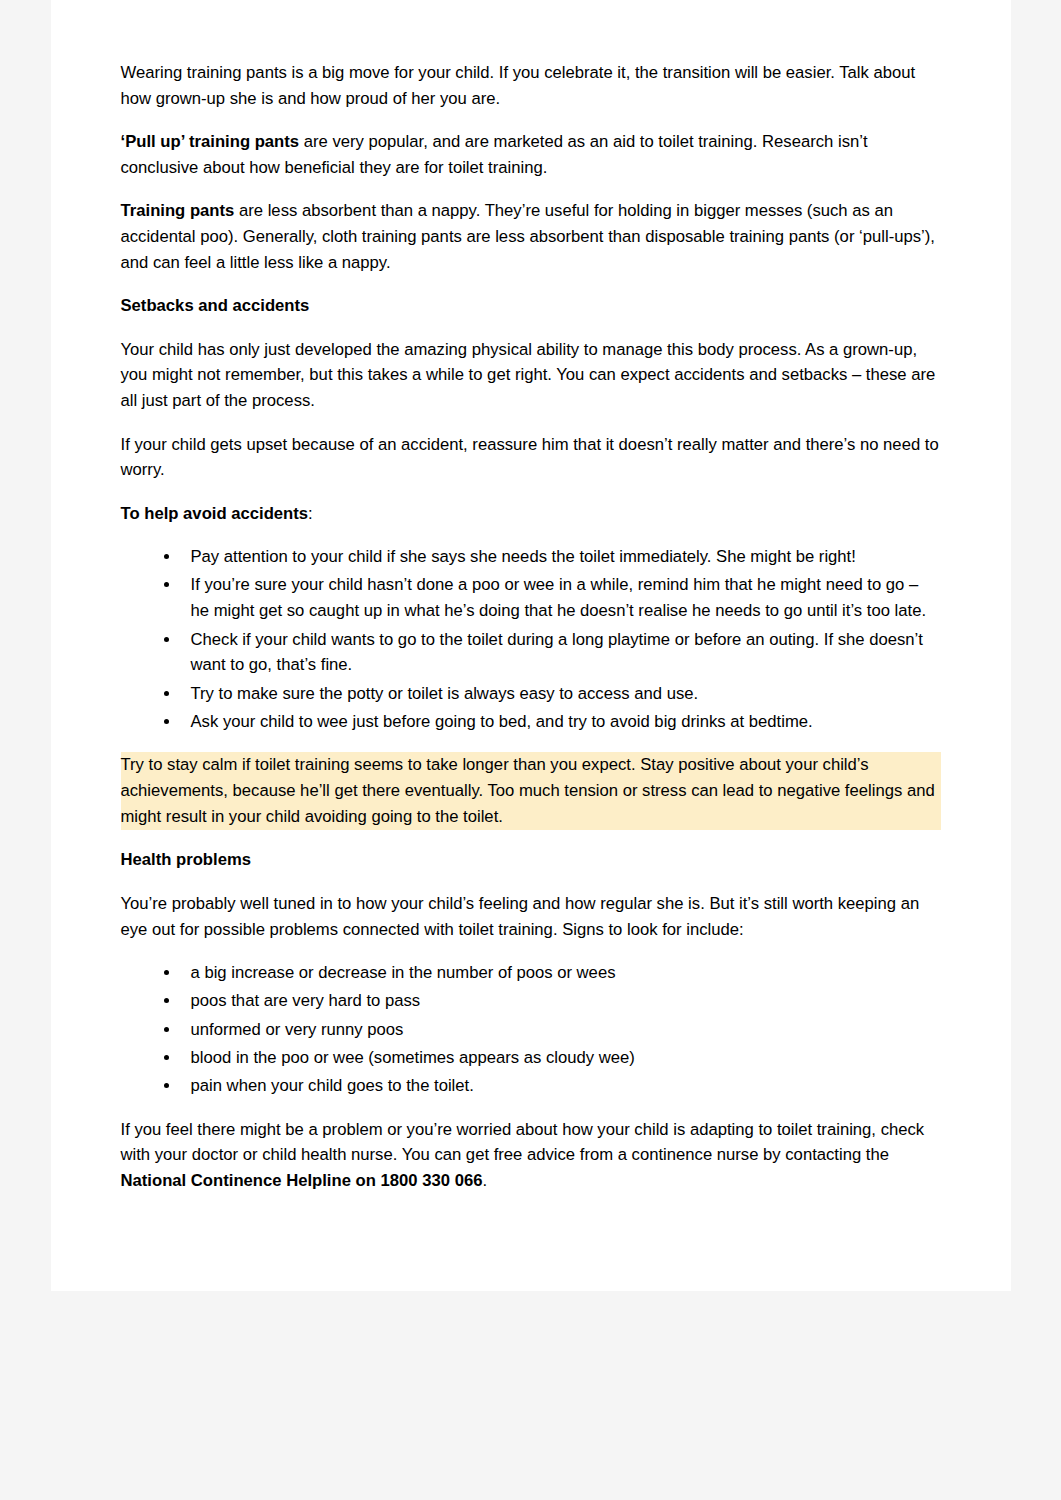Wearing training pants is a big move for your child. If you celebrate it, the transition will be easier. Talk about how grown-up she is and how proud of her you are.
‘Pull up’ training pants are very popular, and are marketed as an aid to toilet training. Research isn’t conclusive about how beneficial they are for toilet training.
Training pants are less absorbent than a nappy. They’re useful for holding in bigger messes (such as an accidental poo). Generally, cloth training pants are less absorbent than disposable training pants (or ‘pull-ups’), and can feel a little less like a nappy.
Setbacks and accidents
Your child has only just developed the amazing physical ability to manage this body process. As a grown-up, you might not remember, but this takes a while to get right. You can expect accidents and setbacks – these are all just part of the process.
If your child gets upset because of an accident, reassure him that it doesn’t really matter and there’s no need to worry.
To help avoid accidents:
Pay attention to your child if she says she needs the toilet immediately. She might be right!
If you’re sure your child hasn’t done a poo or wee in a while, remind him that he might need to go – he might get so caught up in what he’s doing that he doesn’t realise he needs to go until it’s too late.
Check if your child wants to go to the toilet during a long playtime or before an outing. If she doesn’t want to go, that’s fine.
Try to make sure the potty or toilet is always easy to access and use.
Ask your child to wee just before going to bed, and try to avoid big drinks at bedtime.
Try to stay calm if toilet training seems to take longer than you expect. Stay positive about your child’s achievements, because he’ll get there eventually. Too much tension or stress can lead to negative feelings and might result in your child avoiding going to the toilet.
Health problems
You’re probably well tuned in to how your child’s feeling and how regular she is. But it’s still worth keeping an eye out for possible problems connected with toilet training. Signs to look for include:
a big increase or decrease in the number of poos or wees
poos that are very hard to pass
unformed or very runny poos
blood in the poo or wee (sometimes appears as cloudy wee)
pain when your child goes to the toilet.
If you feel there might be a problem or you’re worried about how your child is adapting to toilet training, check with your doctor or child health nurse. You can get free advice from a continence nurse by contacting the National Continence Helpline on 1800 330 066.